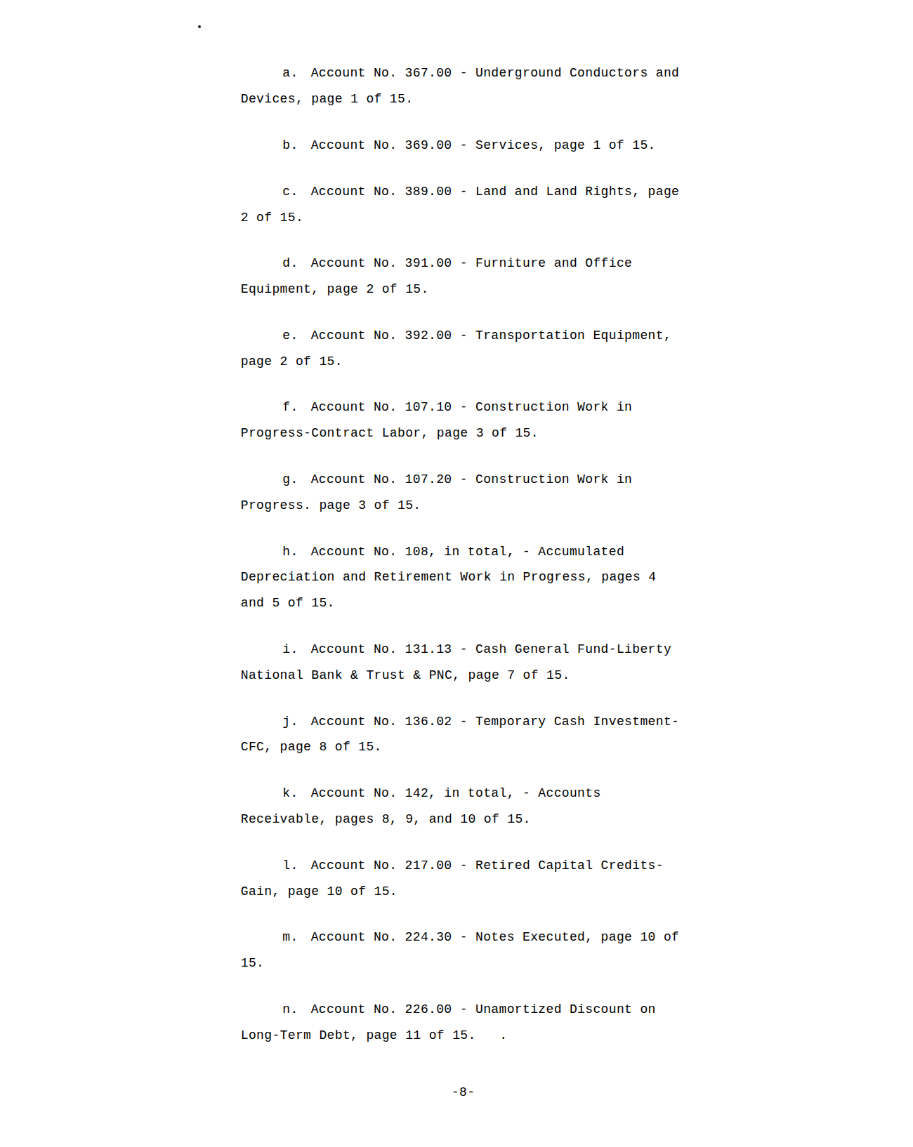a. Account No. 367.00 - Underground Conductors and Devices, page 1 of 15.
b. Account No. 369.00 - Services, page 1 of 15.
c. Account No. 389.00 - Land and Land Rights, page 2 of 15.
d. Account No. 391.00 - Furniture and Office Equipment, page 2 of 15.
e. Account No. 392.00 - Transportation Equipment, page 2 of 15.
f. Account No. 107.10 - Construction Work in Progress-Contract Labor, page 3 of 15.
g. Account No. 107.20 - Construction Work in Progress. page 3 of 15.
h. Account No. 108, in total, - Accumulated Depreciation and Retirement Work in Progress, pages 4 and 5 of 15.
i. Account No. 131.13 - Cash General Fund-Liberty National Bank & Trust & PNC, page 7 of 15.
j. Account No. 136.02 - Temporary Cash Investment-CFC, page 8 of 15.
k. Account No. 142, in total, - Accounts Receivable, pages 8, 9, and 10 of 15.
l. Account No. 217.00 - Retired Capital Credits-Gain, page 10 of 15.
m. Account No. 224.30 - Notes Executed, page 10 of 15.
n. Account No. 226.00 - Unamortized Discount on Long-Term Debt, page 11 of 15. .
-8-